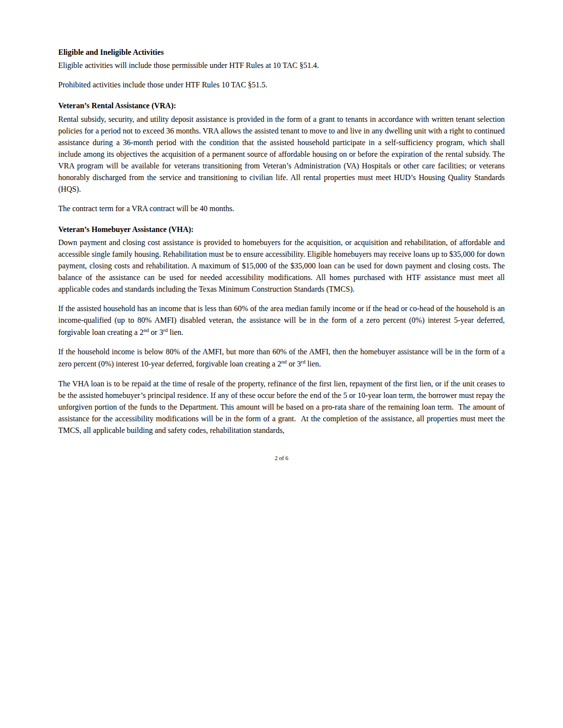Eligible and Ineligible Activities
Eligible activities will include those permissible under HTF Rules at 10 TAC §51.4.
Prohibited activities include those under HTF Rules 10 TAC §51.5.
Veteran’s Rental Assistance (VRA):
Rental subsidy, security, and utility deposit assistance is provided in the form of a grant to tenants in accordance with written tenant selection policies for a period not to exceed 36 months. VRA allows the assisted tenant to move to and live in any dwelling unit with a right to continued assistance during a 36-month period with the condition that the assisted household participate in a self-sufficiency program, which shall include among its objectives the acquisition of a permanent source of affordable housing on or before the expiration of the rental subsidy. The VRA program will be available for veterans transitioning from Veteran’s Administration (VA) Hospitals or other care facilities; or veterans honorably discharged from the service and transitioning to civilian life. All rental properties must meet HUD’s Housing Quality Standards (HQS).
The contract term for a VRA contract will be 40 months.
Veteran’s Homebuyer Assistance (VHA):
Down payment and closing cost assistance is provided to homebuyers for the acquisition, or acquisition and rehabilitation, of affordable and accessible single family housing. Rehabilitation must be to ensure accessibility. Eligible homebuyers may receive loans up to $35,000 for down payment, closing costs and rehabilitation. A maximum of $15,000 of the $35,000 loan can be used for down payment and closing costs. The balance of the assistance can be used for needed accessibility modifications. All homes purchased with HTF assistance must meet all applicable codes and standards including the Texas Minimum Construction Standards (TMCS).
If the assisted household has an income that is less than 60% of the area median family income or if the head or co-head of the household is an income-qualified (up to 80% AMFI) disabled veteran, the assistance will be in the form of a zero percent (0%) interest 5-year deferred, forgivable loan creating a 2nd or 3rd lien.
If the household income is below 80% of the AMFI, but more than 60% of the AMFI, then the homebuyer assistance will be in the form of a zero percent (0%) interest 10-year deferred, forgivable loan creating a 2nd or 3rd lien.
The VHA loan is to be repaid at the time of resale of the property, refinance of the first lien, repayment of the first lien, or if the unit ceases to be the assisted homebuyer’s principal residence. If any of these occur before the end of the 5 or 10-year loan term, the borrower must repay the unforgiven portion of the funds to the Department. This amount will be based on a pro-rata share of the remaining loan term. The amount of assistance for the accessibility modifications will be in the form of a grant. At the completion of the assistance, all properties must meet the TMCS, all applicable building and safety codes, rehabilitation standards,
2 of 6